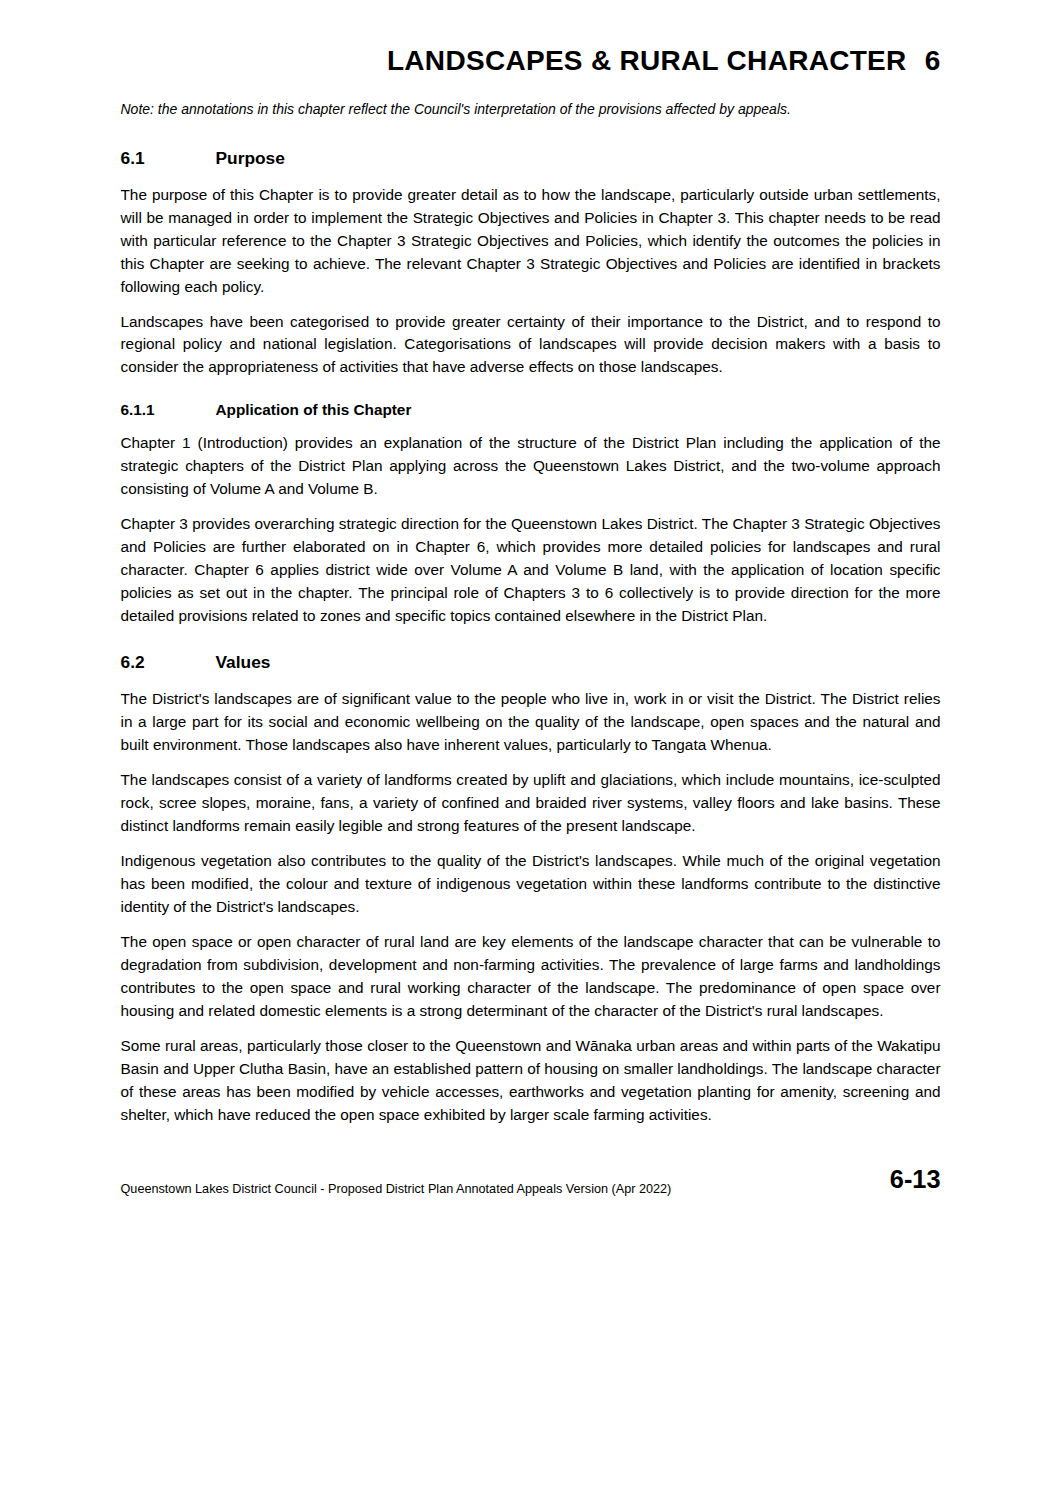LANDSCAPES & RURAL CHARACTER6
Note: the annotations in this chapter reflect the Council's interpretation of the provisions affected by appeals.
6.1 Purpose
The purpose of this Chapter is to provide greater detail as to how the landscape, particularly outside urban settlements, will be managed in order to implement the Strategic Objectives and Policies in Chapter 3. This chapter needs to be read with particular reference to the Chapter 3 Strategic Objectives and Policies, which identify the outcomes the policies in this Chapter are seeking to achieve. The relevant Chapter 3 Strategic Objectives and Policies are identified in brackets following each policy.
Landscapes have been categorised to provide greater certainty of their importance to the District, and to respond to regional policy and national legislation. Categorisations of landscapes will provide decision makers with a basis to consider the appropriateness of activities that have adverse effects on those landscapes.
6.1.1 Application of this Chapter
Chapter 1 (Introduction) provides an explanation of the structure of the District Plan including the application of the strategic chapters of the District Plan applying across the Queenstown Lakes District, and the two-volume approach consisting of Volume A and Volume B.
Chapter 3 provides overarching strategic direction for the Queenstown Lakes District. The Chapter 3 Strategic Objectives and Policies are further elaborated on in Chapter 6, which provides more detailed policies for landscapes and rural character. Chapter 6 applies district wide over Volume A and Volume B land, with the application of location specific policies as set out in the chapter. The principal role of Chapters 3 to 6 collectively is to provide direction for the more detailed provisions related to zones and specific topics contained elsewhere in the District Plan.
6.2 Values
The District's landscapes are of significant value to the people who live in, work in or visit the District. The District relies in a large part for its social and economic wellbeing on the quality of the landscape, open spaces and the natural and built environment. Those landscapes also have inherent values, particularly to Tangata Whenua.
The landscapes consist of a variety of landforms created by uplift and glaciations, which include mountains, ice-sculpted rock, scree slopes, moraine, fans, a variety of confined and braided river systems, valley floors and lake basins. These distinct landforms remain easily legible and strong features of the present landscape.
Indigenous vegetation also contributes to the quality of the District's landscapes. While much of the original vegetation has been modified, the colour and texture of indigenous vegetation within these landforms contribute to the distinctive identity of the District's landscapes.
The open space or open character of rural land are key elements of the landscape character that can be vulnerable to degradation from subdivision, development and non-farming activities. The prevalence of large farms and landholdings contributes to the open space and rural working character of the landscape. The predominance of open space over housing and related domestic elements is a strong determinant of the character of the District's rural landscapes.
Some rural areas, particularly those closer to the Queenstown and Wānaka urban areas and within parts of the Wakatipu Basin and Upper Clutha Basin, have an established pattern of housing on smaller landholdings. The landscape character of these areas has been modified by vehicle accesses, earthworks and vegetation planting for amenity, screening and shelter, which have reduced the open space exhibited by larger scale farming activities.
Queenstown Lakes District Council - Proposed District Plan Annotated Appeals Version (Apr 2022) 6-13